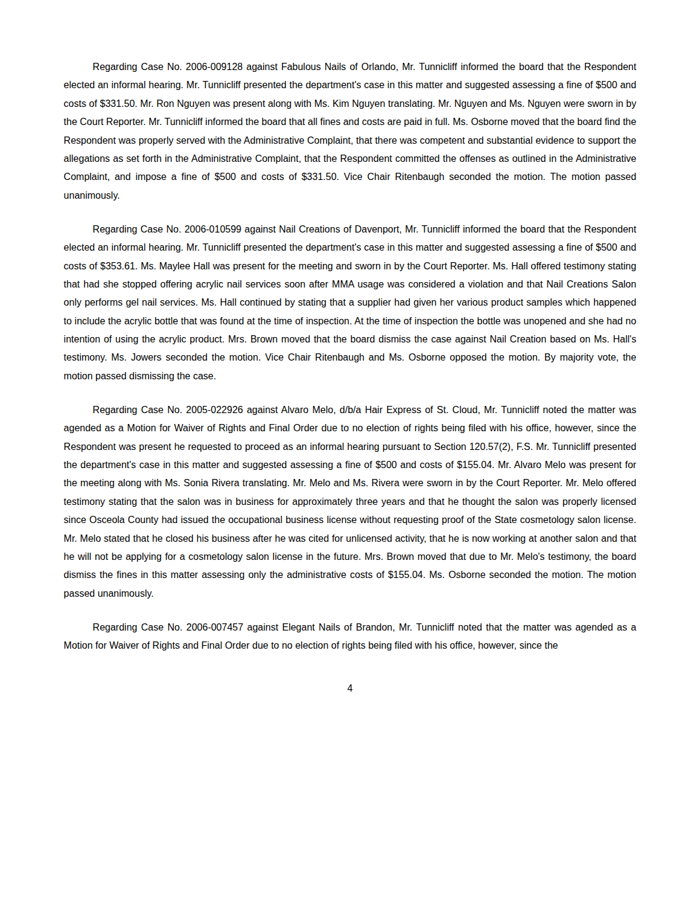Regarding Case No. 2006-009128 against Fabulous Nails of Orlando, Mr. Tunnicliff informed the board that the Respondent elected an informal hearing. Mr. Tunnicliff presented the department's case in this matter and suggested assessing a fine of $500 and costs of $331.50. Mr. Ron Nguyen was present along with Ms. Kim Nguyen translating. Mr. Nguyen and Ms. Nguyen were sworn in by the Court Reporter. Mr. Tunnicliff informed the board that all fines and costs are paid in full. Ms. Osborne moved that the board find the Respondent was properly served with the Administrative Complaint, that there was competent and substantial evidence to support the allegations as set forth in the Administrative Complaint, that the Respondent committed the offenses as outlined in the Administrative Complaint, and impose a fine of $500 and costs of $331.50. Vice Chair Ritenbaugh seconded the motion. The motion passed unanimously.
Regarding Case No. 2006-010599 against Nail Creations of Davenport, Mr. Tunnicliff informed the board that the Respondent elected an informal hearing. Mr. Tunnicliff presented the department's case in this matter and suggested assessing a fine of $500 and costs of $353.61. Ms. Maylee Hall was present for the meeting and sworn in by the Court Reporter. Ms. Hall offered testimony stating that had she stopped offering acrylic nail services soon after MMA usage was considered a violation and that Nail Creations Salon only performs gel nail services. Ms. Hall continued by stating that a supplier had given her various product samples which happened to include the acrylic bottle that was found at the time of inspection. At the time of inspection the bottle was unopened and she had no intention of using the acrylic product. Mrs. Brown moved that the board dismiss the case against Nail Creation based on Ms. Hall's testimony. Ms. Jowers seconded the motion. Vice Chair Ritenbaugh and Ms. Osborne opposed the motion. By majority vote, the motion passed dismissing the case.
Regarding Case No. 2005-022926 against Alvaro Melo, d/b/a Hair Express of St. Cloud, Mr. Tunnicliff noted the matter was agended as a Motion for Waiver of Rights and Final Order due to no election of rights being filed with his office, however, since the Respondent was present he requested to proceed as an informal hearing pursuant to Section 120.57(2), F.S. Mr. Tunnicliff presented the department's case in this matter and suggested assessing a fine of $500 and costs of $155.04. Mr. Alvaro Melo was present for the meeting along with Ms. Sonia Rivera translating. Mr. Melo and Ms. Rivera were sworn in by the Court Reporter. Mr. Melo offered testimony stating that the salon was in business for approximately three years and that he thought the salon was properly licensed since Osceola County had issued the occupational business license without requesting proof of the State cosmetology salon license. Mr. Melo stated that he closed his business after he was cited for unlicensed activity, that he is now working at another salon and that he will not be applying for a cosmetology salon license in the future. Mrs. Brown moved that due to Mr. Melo's testimony, the board dismiss the fines in this matter assessing only the administrative costs of $155.04. Ms. Osborne seconded the motion. The motion passed unanimously.
Regarding Case No. 2006-007457 against Elegant Nails of Brandon, Mr. Tunnicliff noted that the matter was agended as a Motion for Waiver of Rights and Final Order due to no election of rights being filed with his office, however, since the
4